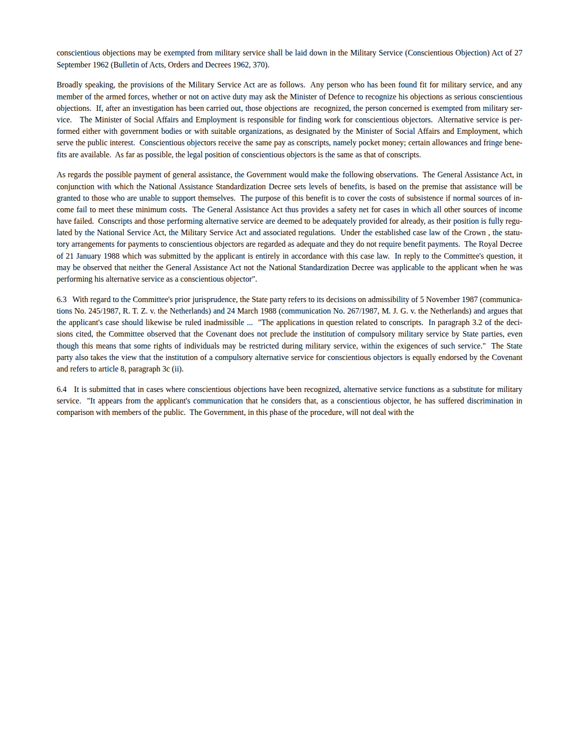conscientious objections may be exempted from military service shall be laid down in the Military Service (Conscientious Objection) Act of 27 September 1962 (Bulletin of Acts, Orders and Decrees 1962, 370).
Broadly speaking, the provisions of the Military Service Act are as follows. Any person who has been found fit for military service, and any member of the armed forces, whether or not on active duty may ask the Minister of Defence to recognize his objections as serious conscientious objections. If, after an investigation has been carried out, those objections are recognized, the person concerned is exempted from military service. The Minister of Social Affairs and Employment is responsible for finding work for conscientious objectors. Alternative service is performed either with government bodies or with suitable organizations, as designated by the Minister of Social Affairs and Employment, which serve the public interest. Conscientious objectors receive the same pay as conscripts, namely pocket money; certain allowances and fringe benefits are available. As far as possible, the legal position of conscientious objectors is the same as that of conscripts.
As regards the possible payment of general assistance, the Government would make the following observations. The General Assistance Act, in conjunction with which the National Assistance Standardization Decree sets levels of benefits, is based on the premise that assistance will be granted to those who are unable to support themselves. The purpose of this benefit is to cover the costs of subsistence if normal sources of income fail to meet these minimum costs. The General Assistance Act thus provides a safety net for cases in which all other sources of income have failed. Conscripts and those performing alternative service are deemed to be adequately provided for already, as their position is fully regulated by the National Service Act, the Military Service Act and associated regulations. Under the established case law of the Crown , the statutory arrangements for payments to conscientious objectors are regarded as adequate and they do not require benefit payments. The Royal Decree of 21 January 1988 which was submitted by the applicant is entirely in accordance with this case law. In reply to the Committee's question, it may be observed that neither the General Assistance Act not the National Standardization Decree was applicable to the applicant when he was performing his alternative service as a conscientious objector".
6.3 With regard to the Committee's prior jurisprudence, the State party refers to its decisions on admissibility of 5 November 1987 (communications No. 245/1987, R. T. Z. v. the Netherlands) and 24 March 1988 (communication No. 267/1987, M. J. G. v. the Netherlands) and argues that the applicant's case should likewise be ruled inadmissible ... "The applications in question related to conscripts. In paragraph 3.2 of the decisions cited, the Committee observed that the Covenant does not preclude the institution of compulsory military service by State parties, even though this means that some rights of individuals may be restricted during military service, within the exigences of such service." The State party also takes the view that the institution of a compulsory alternative service for conscientious objectors is equally endorsed by the Covenant and refers to article 8, paragraph 3c (ii).
6.4 It is submitted that in cases where conscientious objections have been recognized, alternative service functions as a substitute for military service. "It appears from the applicant's communication that he considers that, as a conscientious objector, he has suffered discrimination in comparison with members of the public. The Government, in this phase of the procedure, will not deal with the